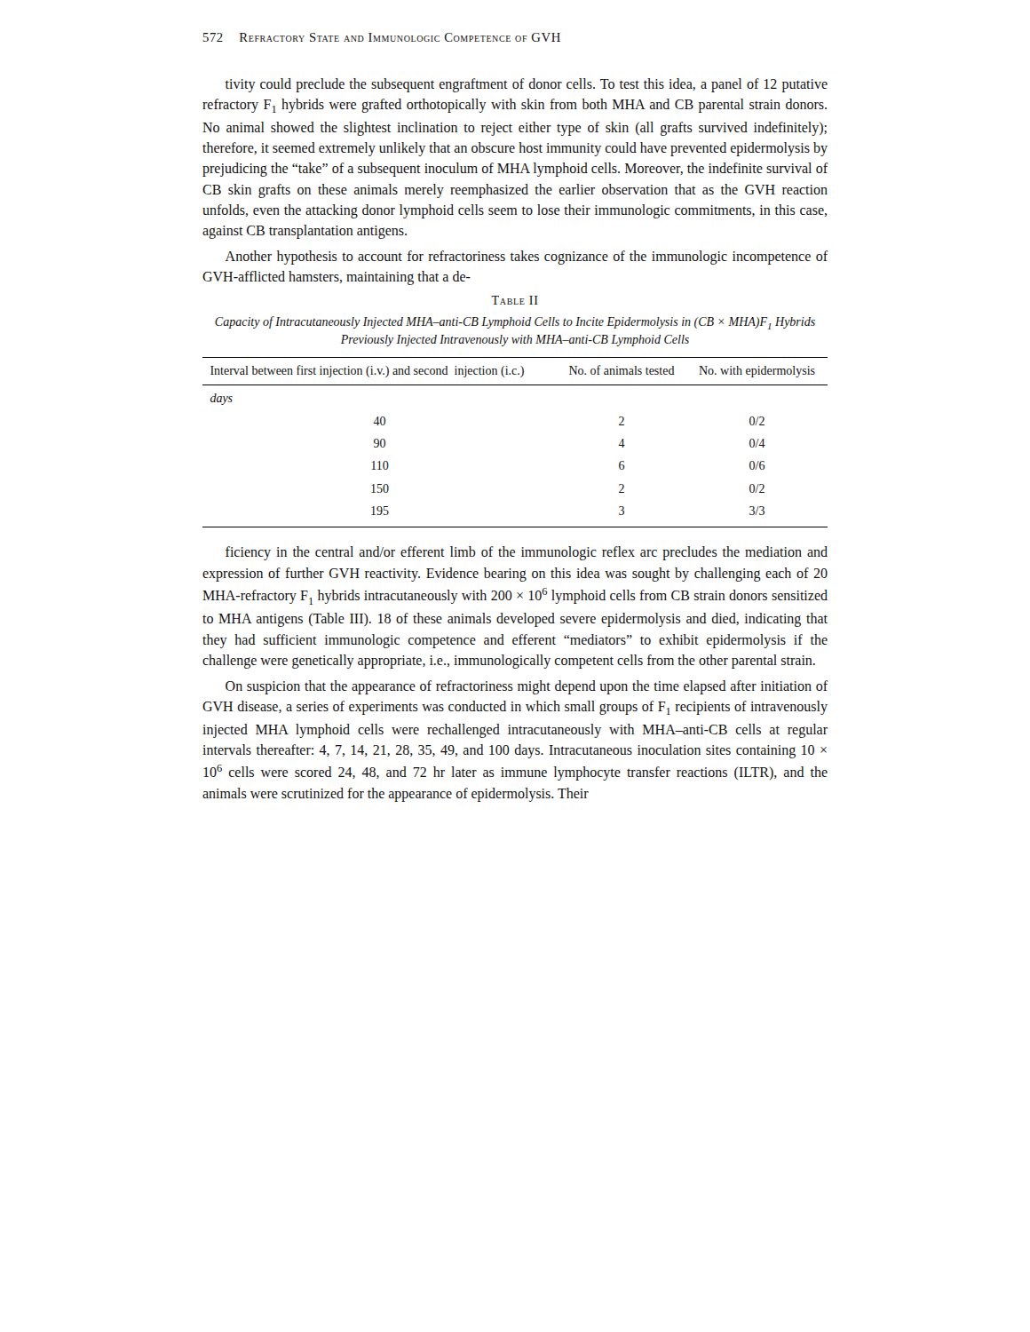572 Refractory State and Immunologic Competence of GVH
tivity could preclude the subsequent engraftment of donor cells. To test this idea, a panel of 12 putative refractory F1 hybrids were grafted orthotopically with skin from both MHA and CB parental strain donors. No animal showed the slightest inclination to reject either type of skin (all grafts survived indefinitely); therefore, it seemed extremely unlikely that an obscure host immunity could have prevented epidermolysis by prejudicing the “take” of a subsequent inoculum of MHA lymphoid cells. Moreover, the indefinite survival of CB skin grafts on these animals merely reemphasized the earlier observation that as the GVH reaction unfolds, even the attacking donor lymphoid cells seem to lose their immunologic commitments, in this case, against CB transplantation antigens.
Another hypothesis to account for refractoriness takes cognizance of the immunologic incompetence of GVH-afflicted hamsters, maintaining that a de-
Table II Capacity of Intracutaneously Injected MHA–anti-CB Lymphoid Cells to Incite Epidermolysis in (CB × MHA)F 1 Hybrids Previously Injected Intravenously with MHA–anti-CB Lymphoid Cells
| Interval between first injection (i.v.) and second injection (i.c.) | No. of animals tested | No. with epidermolysis |
| --- | --- | --- |
| days | | |
| 40 | 2 | 0/2 |
| 90 | 4 | 0/4 |
| 110 | 6 | 0/6 |
| 150 | 2 | 0/2 |
| 195 | 3 | 3/3 |
ficiency in the central and/or efferent limb of the immunologic reflex arc precludes the mediation and expression of further GVH reactivity. Evidence bearing on this idea was sought by challenging each of 20 MHA-refractory F1 hybrids intracutaneously with 200 × 106 lymphoid cells from CB strain donors sensitized to MHA antigens (Table III). 18 of these animals developed severe epidermolysis and died, indicating that they had sufficient immunologic competence and efferent “mediators” to exhibit epidermolysis if the challenge were genetically appropriate, i.e., immunologically competent cells from the other parental strain.
On suspicion that the appearance of refractoriness might depend upon the time elapsed after initiation of GVH disease, a series of experiments was conducted in which small groups of F1 recipients of intravenously injected MHA lymphoid cells were rechallenged intracutaneously with MHA–anti-CB cells at regular intervals thereafter: 4, 7, 14, 21, 28, 35, 49, and 100 days. Intracutaneous inoculation sites containing 10 × 106 cells were scored 24, 48, and 72 hr later as immune lymphocyte transfer reactions (ILTR), and the animals were scrutinized for the appearance of epidermolysis. Their